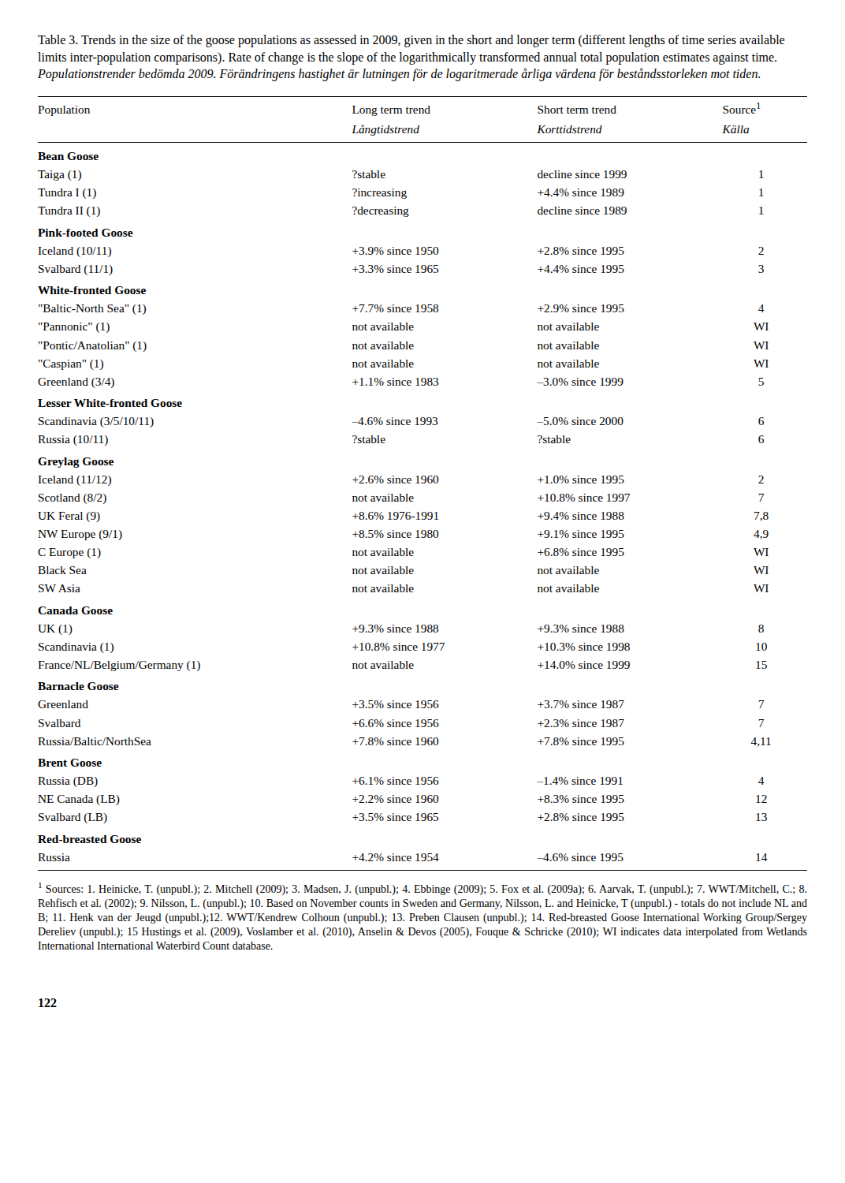Table 3. Trends in the size of the goose populations as assessed in 2009, given in the short and longer term (different lengths of time series available limits inter-population comparisons). Rate of change is the slope of the logarithmically transformed annual total population estimates against time.
Populationstrender bedömda 2009. Förändringens hastighet är lutningen för de logaritmerade årliga värdena för beståndsstorleken mot tiden.
| Population | Long term trend | Short term trend | Source 1 |
| --- | --- | --- | --- |
| | Långtidstrend | Korttidstrend | Källa |
| Bean Goose |
| Taiga (1) | ?stable | decline since 1999 | 1 |
| Tundra I (1) | ?increasing | +4.4% since 1989 | 1 |
| Tundra II (1) | ?decreasing | decline since 1989 | 1 |
| Pink-footed Goose |
| Iceland (10/11) | +3.9% since 1950 | +2.8% since 1995 | 2 |
| Svalbard (11/1) | +3.3% since 1965 | +4.4% since 1995 | 3 |
| White-fronted Goose |
| "Baltic-North Sea" (1) | +7.7% since 1958 | +2.9% since 1995 | 4 |
| "Pannonic" (1) | not available | not available | WI |
| "Pontic/Anatolian" (1) | not available | not available | WI |
| "Caspian" (1) | not available | not available | WI |
| Greenland (3/4) | +1.1% since 1983 | –3.0% since 1999 | 5 |
| Lesser White-fronted Goose |
| Scandinavia (3/5/10/11) | –4.6% since 1993 | –5.0% since 2000 | 6 |
| Russia (10/11) | ?stable | ?stable | 6 |
| Greylag Goose |
| Iceland (11/12) | +2.6% since 1960 | +1.0% since 1995 | 2 |
| Scotland (8/2) | not available | +10.8% since 1997 | 7 |
| UK Feral (9) | +8.6% 1976-1991 | +9.4% since 1988 | 7,8 |
| NW Europe (9/1) | +8.5% since 1980 | +9.1% since 1995 | 4,9 |
| C Europe (1) | not available | +6.8% since 1995 | WI |
| Black Sea | not available | not available | WI |
| SW Asia | not available | not available | WI |
| Canada Goose |
| UK (1) | +9.3% since 1988 | +9.3% since 1988 | 8 |
| Scandinavia (1) | +10.8% since 1977 | +10.3% since 1998 | 10 |
| France/NL/Belgium/Germany (1) | not available | +14.0% since 1999 | 15 |
| Barnacle Goose |
| Greenland | +3.5% since 1956 | +3.7% since 1987 | 7 |
| Svalbard | +6.6% since 1956 | +2.3% since 1987 | 7 |
| Russia/Baltic/NorthSea | +7.8% since 1960 | +7.8% since 1995 | 4,11 |
| Brent Goose |
| Russia (DB) | +6.1% since 1956 | –1.4% since 1991 | 4 |
| NE Canada (LB) | +2.2% since 1960 | +8.3% since 1995 | 12 |
| Svalbard (LB) | +3.5% since 1965 | +2.8% since 1995 | 13 |
| Red-breasted Goose |
| Russia | +4.2% since 1954 | –4.6% since 1995 | 14 |
1 Sources: 1. Heinicke, T. (unpubl.); 2. Mitchell (2009); 3. Madsen, J. (unpubl.); 4. Ebbinge (2009); 5. Fox et al. (2009a); 6. Aarvak, T. (unpubl.); 7. WWT/Mitchell, C.; 8. Rehfisch et al. (2002); 9. Nilsson, L. (unpubl.); 10. Based on November counts in Sweden and Germany, Nilsson, L. and Heinicke, T (unpubl.) - totals do not include NL and B; 11. Henk van der Jeugd (unpubl.);12. WWT/Kendrew Colhoun (unpubl.); 13. Preben Clausen (unpubl.); 14. Red-breasted Goose International Working Group/Sergey Dereliev (unpubl.); 15 Hustings et al. (2009), Voslamber et al. (2010), Anselin & Devos (2005), Fouque & Schricke (2010); WI indicates data interpolated from Wetlands International International Waterbird Count database.
122